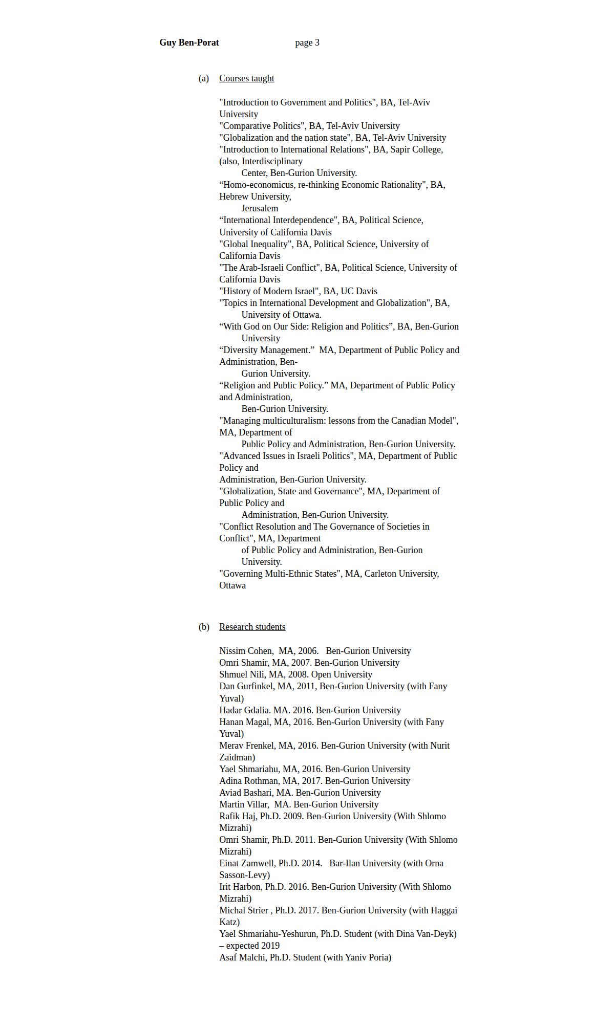Guy Ben-Porat page 3
(a) Courses taught
"Introduction to Government and Politics", BA, Tel-Aviv University
"Comparative Politics", BA, Tel-Aviv University
"Globalization and the nation state", BA, Tel-Aviv University
"Introduction to International Relations", BA, Sapir College, (also, Interdisciplinary Center, Ben-Gurion University.
“Homo-economicus, re-thinking Economic Rationality", BA, Hebrew University, Jerusalem
“International Interdependence", BA, Political Science, University of California Davis
"Global Inequality", BA, Political Science, University of California Davis
"The Arab-Israeli Conflict", BA, Political Science, University of California Davis
"History of Modern Israel", BA, UC Davis
"Topics in International Development and Globalization", BA, University of Ottawa.
“With God on Our Side: Religion and Politics”, BA, Ben-Gurion University
“Diversity Management.” MA, Department of Public Policy and Administration, Ben- Gurion University.
“Religion and Public Policy.” MA, Department of Public Policy and Administration, Ben-Gurion University.
"Managing multiculturalism: lessons from the Canadian Model", MA, Department of Public Policy and Administration, Ben-Gurion University.
"Advanced Issues in Israeli Politics", MA, Department of Public Policy and Administration, Ben-Gurion University.
"Globalization, State and Governance", MA, Department of Public Policy and Administration, Ben-Gurion University.
"Conflict Resolution and The Governance of Societies in Conflict", MA, Department of Public Policy and Administration, Ben-Gurion University.
"Governing Multi-Ethnic States", MA, Carleton University, Ottawa
(b) Research students
Nissim Cohen, MA, 2006. Ben-Gurion University
Omri Shamir, MA, 2007. Ben-Gurion University
Shmuel Nili, MA, 2008. Open University
Dan Gurfinkel, MA, 2011, Ben-Gurion University (with Fany Yuval)
Hadar Gdalia. MA. 2016. Ben-Gurion University
Hanan Magal, MA, 2016. Ben-Gurion University (with Fany Yuval)
Merav Frenkel, MA, 2016. Ben-Gurion University (with Nurit Zaidman)
Yael Shmariahu, MA, 2016. Ben-Gurion University
Adina Rothman, MA, 2017. Ben-Gurion University
Aviad Bashari, MA. Ben-Gurion University
Martin Villar, MA. Ben-Gurion University
Rafik Haj, Ph.D. 2009. Ben-Gurion University (With Shlomo Mizrahi)
Omri Shamir, Ph.D. 2011. Ben-Gurion University (With Shlomo Mizrahi)
Einat Zamwell, Ph.D. 2014. Bar-Ilan University (with Orna Sasson-Levy)
Irit Harbon, Ph.D. 2016. Ben-Gurion University (With Shlomo Mizrahi)
Michal Strier , Ph.D. 2017. Ben-Gurion University (with Haggai Katz)
Yael Shmariahu-Yeshurun, Ph.D. Student (with Dina Van-Deyk) – expected 2019
Asaf Malchi, Ph.D. Student (with Yaniv Poria)